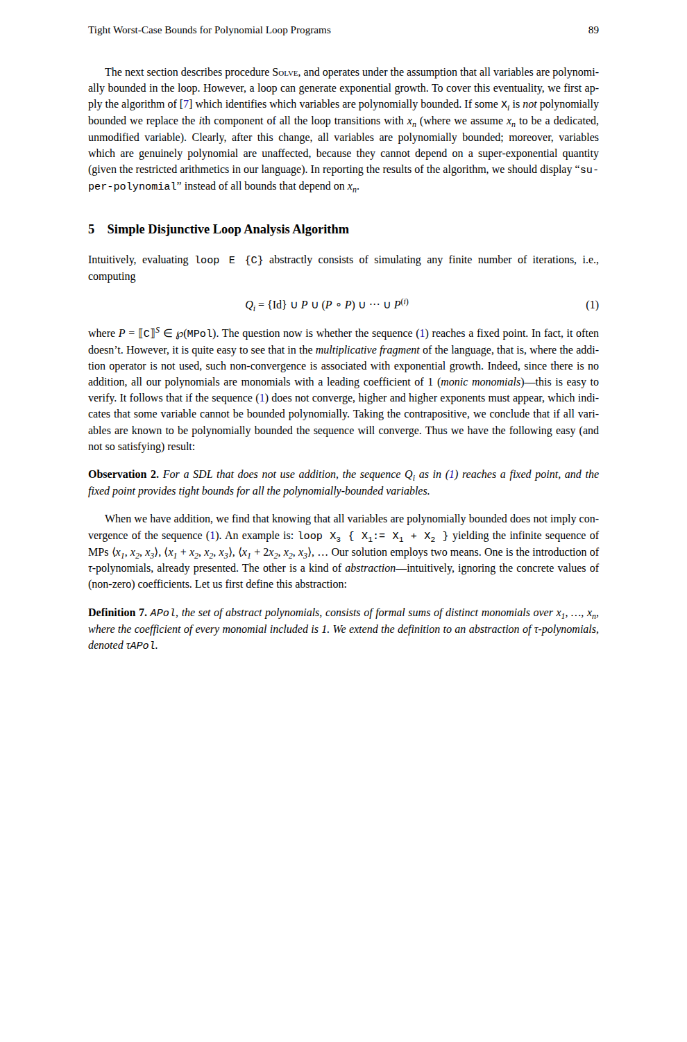Tight Worst-Case Bounds for Polynomial Loop Programs 89
The next section describes procedure Solve, and operates under the assumption that all variables are polynomially bounded in the loop. However, a loop can generate exponential growth. To cover this eventuality, we first apply the algorithm of [7] which identifies which variables are polynomially bounded. If some Xi is not polynomially bounded we replace the ith component of all the loop transitions with xn (where we assume xn to be a dedicated, unmodified variable). Clearly, after this change, all variables are polynomially bounded; moreover, variables which are genuinely polynomial are unaffected, because they cannot depend on a super-exponential quantity (given the restricted arithmetics in our language). In reporting the results of the algorithm, we should display “super-polynomial” instead of all bounds that depend on xn.
5 Simple Disjunctive Loop Analysis Algorithm
Intuitively, evaluating loop E {C} abstractly consists of simulating any finite number of iterations, i.e., computing
Qi = {Id} ∪ P ∪ (P ∘ P) ∪ ··· ∪ P(i) (1)
where P = ⟦C⟧S ∈ ℘(MPol). The question now is whether the sequence (1) reaches a fixed point. In fact, it often doesn’t. However, it is quite easy to see that in the multiplicative fragment of the language, that is, where the addition operator is not used, such non-convergence is associated with exponential growth. Indeed, since there is no addition, all our polynomials are monomials with a leading coefficient of 1 (monic monomials)—this is easy to verify. It follows that if the sequence (1) does not converge, higher and higher exponents must appear, which indicates that some variable cannot be bounded polynomially. Taking the contrapositive, we conclude that if all variables are known to be polynomially bounded the sequence will converge. Thus we have the following easy (and not so satisfying) result:
Observation 2. For a SDL that does not use addition, the sequence Qi as in (1) reaches a fixed point, and the fixed point provides tight bounds for all the polynomially-bounded variables.
When we have addition, we find that knowing that all variables are polynomially bounded does not imply convergence of the sequence (1). An example is: loop X3 { X1:= X1 + X2 } yielding the infinite sequence of MPs ⟨x1, x2, x3⟩, ⟨x1 + x2, x2, x3⟩, ⟨x1 + 2x2, x2, x3⟩, … Our solution employs two means. One is the introduction of τ-polynomials, already presented. The other is a kind of abstraction—intuitively, ignoring the concrete values of (non-zero) coefficients. Let us first define this abstraction:
Definition 7. APol, the set of abstract polynomials, consists of formal sums of distinct monomials over x1, …, xn, where the coefficient of every monomial included is 1. We extend the definition to an abstraction of τ-polynomials, denoted τAPol.